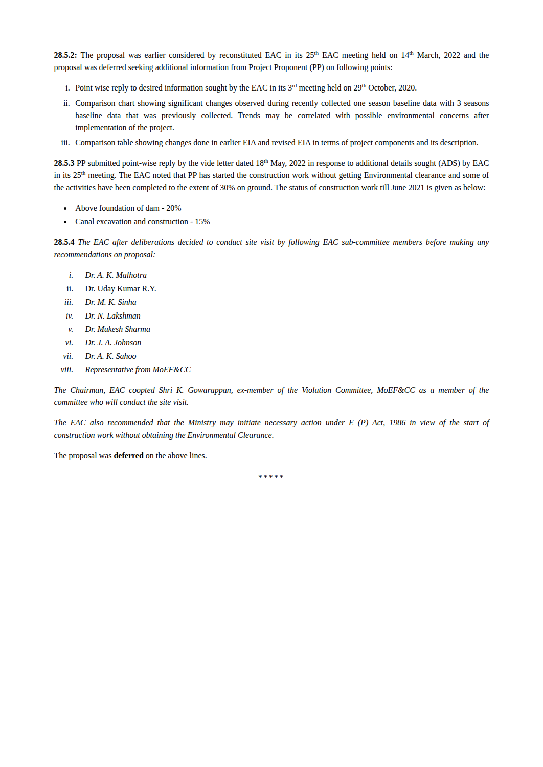28.5.2: The proposal was earlier considered by reconstituted EAC in its 25th EAC meeting held on 14th March, 2022 and the proposal was deferred seeking additional information from Project Proponent (PP) on following points:
Point wise reply to desired information sought by the EAC in its 3rd meeting held on 29th October, 2020.
Comparison chart showing significant changes observed during recently collected one season baseline data with 3 seasons baseline data that was previously collected. Trends may be correlated with possible environmental concerns after implementation of the project.
Comparison table showing changes done in earlier EIA and revised EIA in terms of project components and its description.
28.5.3 PP submitted point-wise reply by the vide letter dated 18th May, 2022 in response to additional details sought (ADS) by EAC in its 25th meeting. The EAC noted that PP has started the construction work without getting Environmental clearance and some of the activities have been completed to the extent of 30% on ground. The status of construction work till June 2021 is given as below:
Above foundation of dam - 20%
Canal excavation and construction - 15%
28.5.4 The EAC after deliberations decided to conduct site visit by following EAC sub-committee members before making any recommendations on proposal:
Dr. A. K. Malhotra
Dr. Uday Kumar R.Y.
Dr. M. K. Sinha
Dr. N. Lakshman
Dr. Mukesh Sharma
Dr. J. A. Johnson
Dr. A. K. Sahoo
Representative from MoEF&CC
The Chairman, EAC coopted Shri K. Gowarappan, ex-member of the Violation Committee, MoEF&CC as a member of the committee who will conduct the site visit.
The EAC also recommended that the Ministry may initiate necessary action under E (P) Act, 1986 in view of the start of construction work without obtaining the Environmental Clearance.
The proposal was deferred on the above lines.
*****